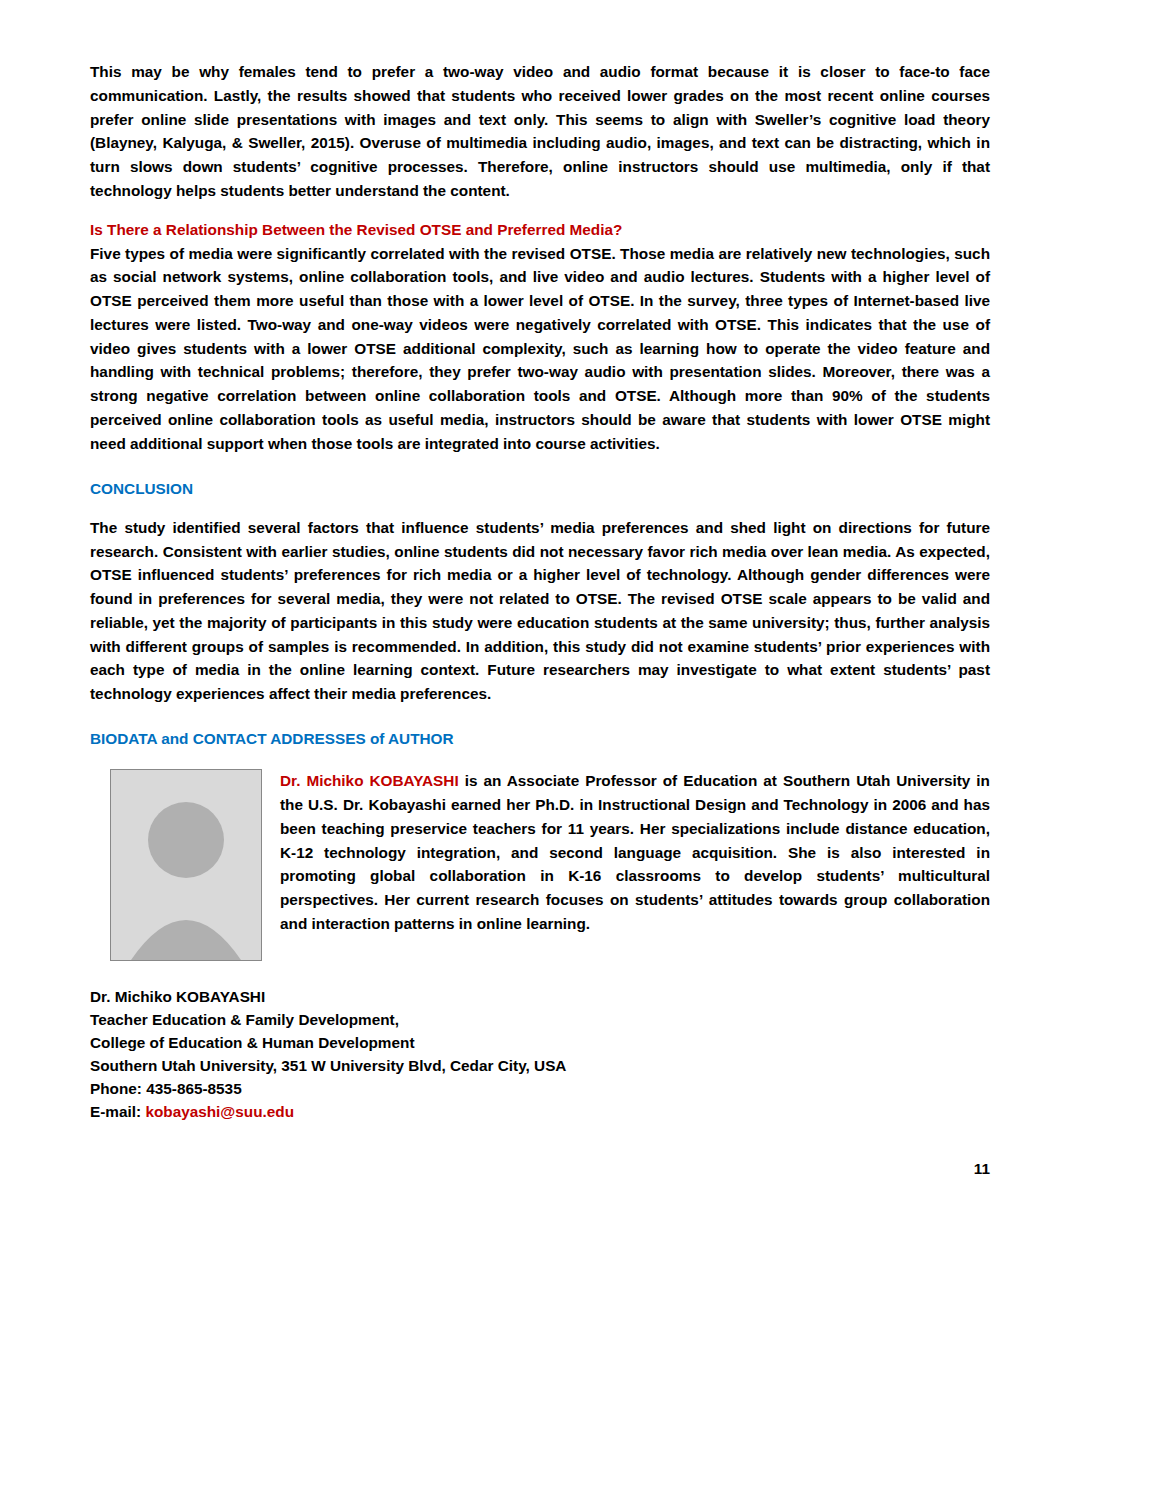This may be why females tend to prefer a two-way video and audio format because it is closer to face-to face communication. Lastly, the results showed that students who received lower grades on the most recent online courses prefer online slide presentations with images and text only. This seems to align with Sweller’s cognitive load theory (Blayney, Kalyuga, & Sweller, 2015). Overuse of multimedia including audio, images, and text can be distracting, which in turn slows down students’ cognitive processes. Therefore, online instructors should use multimedia, only if that technology helps students better understand the content.
Is There a Relationship Between the Revised OTSE and Preferred Media?
Five types of media were significantly correlated with the revised OTSE. Those media are relatively new technologies, such as social network systems, online collaboration tools, and live video and audio lectures. Students with a higher level of OTSE perceived them more useful than those with a lower level of OTSE. In the survey, three types of Internet-based live lectures were listed. Two-way and one-way videos were negatively correlated with OTSE. This indicates that the use of video gives students with a lower OTSE additional complexity, such as learning how to operate the video feature and handling with technical problems; therefore, they prefer two-way audio with presentation slides. Moreover, there was a strong negative correlation between online collaboration tools and OTSE. Although more than 90% of the students perceived online collaboration tools as useful media, instructors should be aware that students with lower OTSE might need additional support when those tools are integrated into course activities.
CONCLUSION
The study identified several factors that influence students’ media preferences and shed light on directions for future research. Consistent with earlier studies, online students did not necessary favor rich media over lean media. As expected, OTSE influenced students’ preferences for rich media or a higher level of technology. Although gender differences were found in preferences for several media, they were not related to OTSE. The revised OTSE scale appears to be valid and reliable, yet the majority of participants in this study were education students at the same university; thus, further analysis with different groups of samples is recommended. In addition, this study did not examine students’ prior experiences with each type of media in the online learning context. Future researchers may investigate to what extent students’ past technology experiences affect their media preferences.
BIODATA and CONTACT ADDRESSES of AUTHOR
Dr. Michiko KOBAYASHI is an Associate Professor of Education at Southern Utah University in the U.S. Dr. Kobayashi earned her Ph.D. in Instructional Design and Technology in 2006 and has been teaching preservice teachers for 11 years. Her specializations include distance education, K-12 technology integration, and second language acquisition. She is also interested in promoting global collaboration in K-16 classrooms to develop students’ multicultural perspectives. Her current research focuses on students’ attitudes towards group collaboration and interaction patterns in online learning.
Dr. Michiko KOBAYASHI
Teacher Education & Family Development,
College of Education & Human Development
Southern Utah University, 351 W University Blvd, Cedar City, USA
Phone: 435-865-8535
E-mail: kobayashi@suu.edu
11